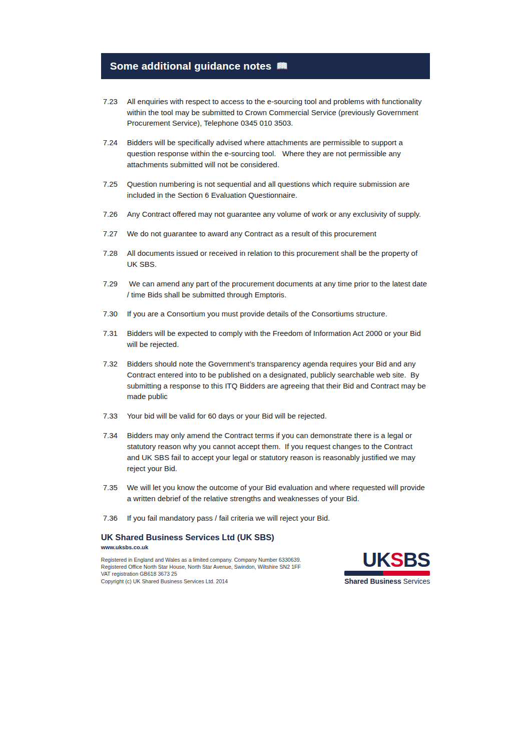Some additional guidance notes 📖
7.23 All enquiries with respect to access to the e-sourcing tool and problems with functionality within the tool may be submitted to Crown Commercial Service (previously Government Procurement Service), Telephone 0345 010 3503.
7.24 Bidders will be specifically advised where attachments are permissible to support a question response within the e-sourcing tool. Where they are not permissible any attachments submitted will not be considered.
7.25 Question numbering is not sequential and all questions which require submission are included in the Section 6 Evaluation Questionnaire.
7.26 Any Contract offered may not guarantee any volume of work or any exclusivity of supply.
7.27 We do not guarantee to award any Contract as a result of this procurement
7.28 All documents issued or received in relation to this procurement shall be the property of UK SBS.
7.29 We can amend any part of the procurement documents at any time prior to the latest date / time Bids shall be submitted through Emptoris.
7.30 If you are a Consortium you must provide details of the Consortiums structure.
7.31 Bidders will be expected to comply with the Freedom of Information Act 2000 or your Bid will be rejected.
7.32 Bidders should note the Government’s transparency agenda requires your Bid and any Contract entered into to be published on a designated, publicly searchable web site. By submitting a response to this ITQ Bidders are agreeing that their Bid and Contract may be made public
7.33 Your bid will be valid for 60 days or your Bid will be rejected.
7.34 Bidders may only amend the Contract terms if you can demonstrate there is a legal or statutory reason why you cannot accept them. If you request changes to the Contract and UK SBS fail to accept your legal or statutory reason is reasonably justified we may reject your Bid.
7.35 We will let you know the outcome of your Bid evaluation and where requested will provide a written debrief of the relative strengths and weaknesses of your Bid.
7.36 If you fail mandatory pass / fail criteria we will reject your Bid.
UK Shared Business Services Ltd (UK SBS)
www.uksbs.co.uk
Registered in England and Wales as a limited company. Company Number 6330639.
Registered Office North Star House, North Star Avenue, Swindon, Wiltshire SN2 1FF
VAT registration GB618 3673 25
Copyright (c) UK Shared Business Services Ltd. 2014
UKSBS
Shared Business Services